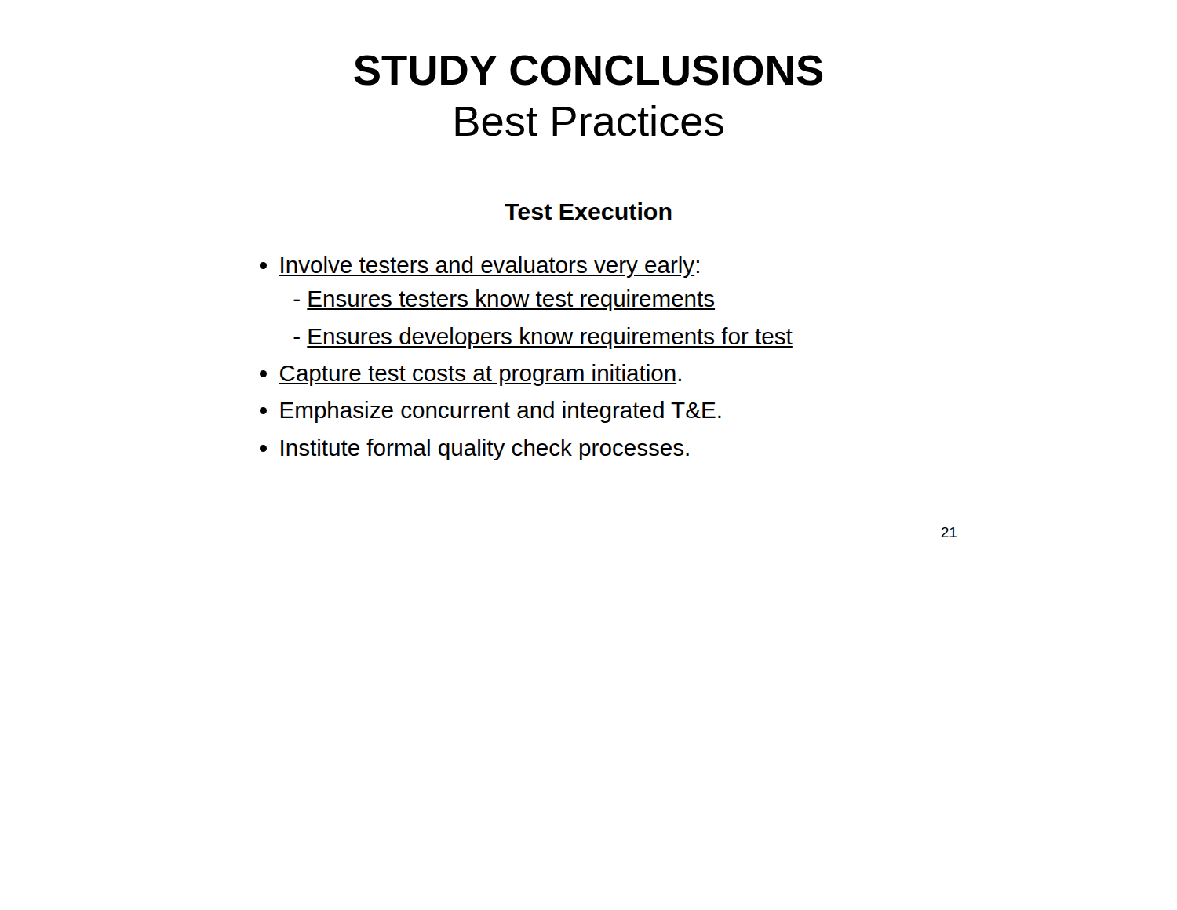STUDY CONCLUSIONSBest Practices
Test Execution
Involve testers and evaluators very early:
- Ensures testers know test requirements
- Ensures developers know requirements for test
Capture test costs at program initiation.
Emphasize concurrent and integrated T&E.
Institute formal quality check processes.
21